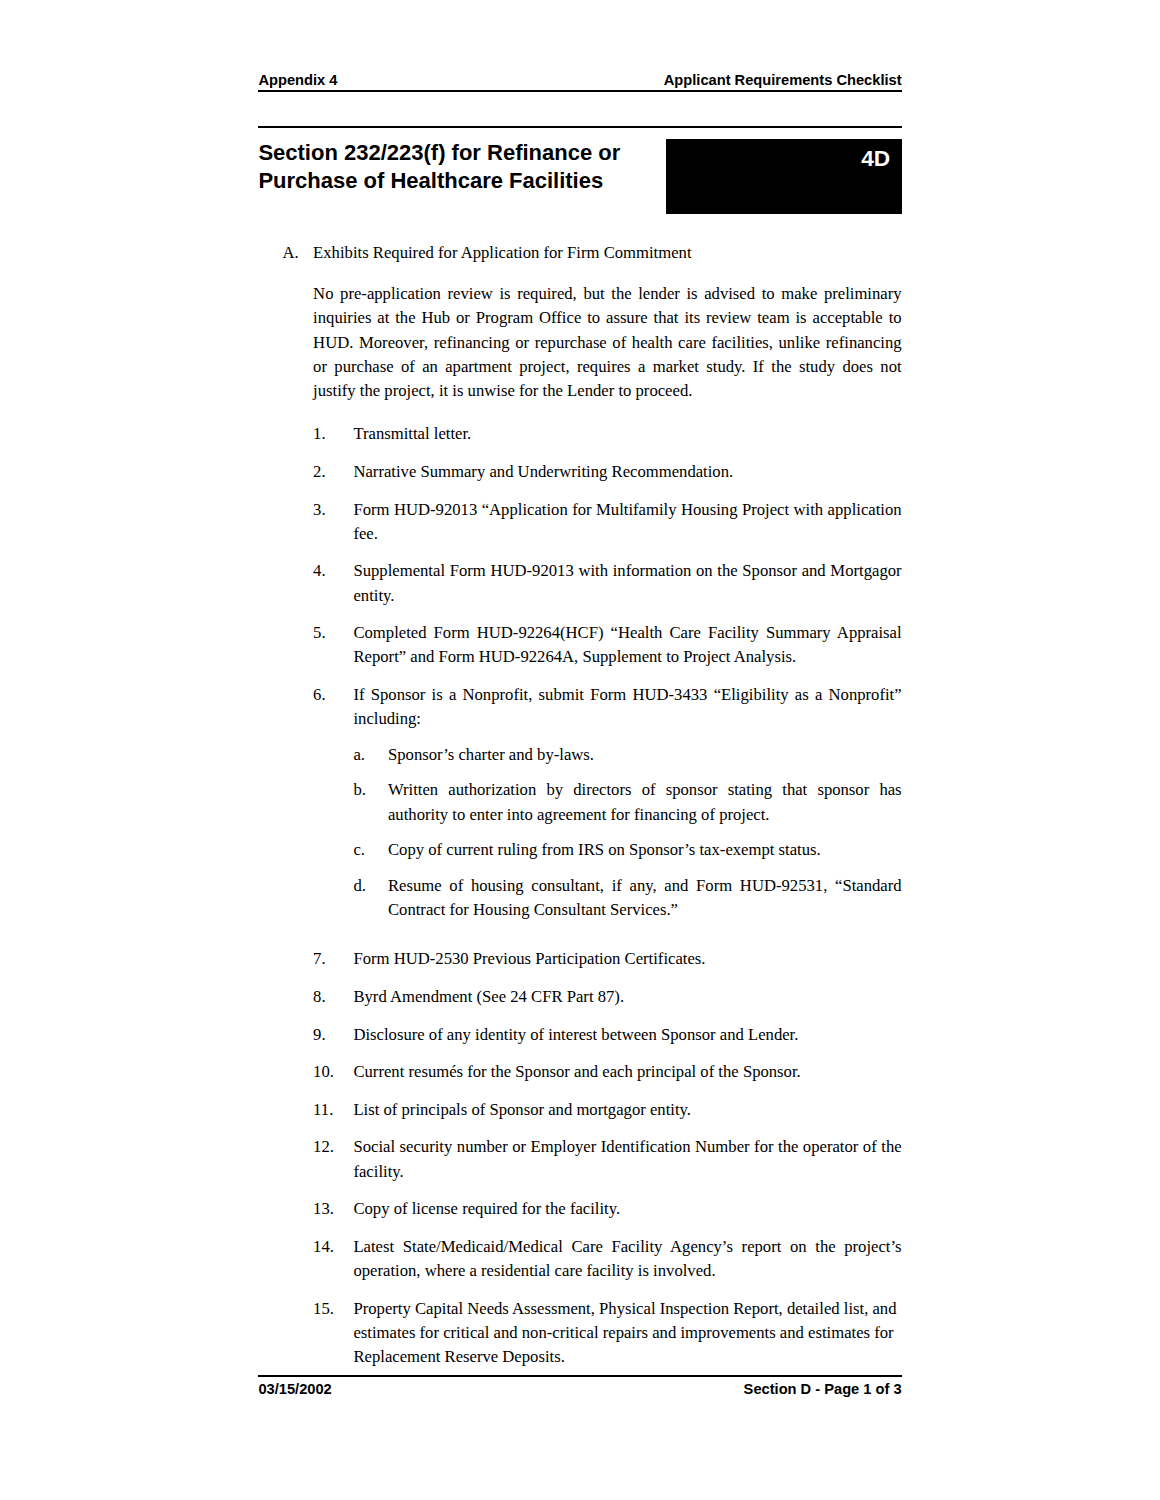Appendix 4 Applicant Requirements Checklist
Section 232/223(f) for Refinance or Purchase of Healthcare Facilities
4D
A.
Exhibits Required for Application for Firm Commitment
No pre-application review is required, but the lender is advised to make preliminary inquiries at the Hub or Program Office to assure that its review team is acceptable to HUD. Moreover, refinancing or repurchase of health care facilities, unlike refinancing or purchase of an apartment project, requires a market study. If the study does not justify the project, it is unwise for the Lender to proceed.
1. Transmittal letter.
2. Narrative Summary and Underwriting Recommendation.
3. Form HUD-92013 “Application for Multifamily Housing Project with application fee.
4. Supplemental Form HUD-92013 with information on the Sponsor and Mortgagor entity.
5. Completed Form HUD-92264(HCF) “Health Care Facility Summary Appraisal Report” and Form HUD-92264A, Supplement to Project Analysis.
6. If Sponsor is a Nonprofit, submit Form HUD-3433 “Eligibility as a Nonprofit” including:
a. Sponsor’s charter and by-laws.
b. Written authorization by directors of sponsor stating that sponsor has authority to enter into agreement for financing of project.
c. Copy of current ruling from IRS on Sponsor’s tax-exempt status.
d. Resume of housing consultant, if any, and Form HUD-92531, “Standard Contract for Housing Consultant Services.”
7. Form HUD-2530 Previous Participation Certificates.
8. Byrd Amendment (See 24 CFR Part 87).
9. Disclosure of any identity of interest between Sponsor and Lender.
10. Current resumés for the Sponsor and each principal of the Sponsor.
11. List of principals of Sponsor and mortgagor entity.
12. Social security number or Employer Identification Number for the operator of the facility.
13. Copy of license required for the facility.
14. Latest State/Medicaid/Medical Care Facility Agency’s report on the project’s operation, where a residential care facility is involved.
15. Property Capital Needs Assessment, Physical Inspection Report, detailed list, and estimates for critical and non-critical repairs and improvements and estimates for Replacement Reserve Deposits.
03/15/2002 Section D - Page 1 of 3